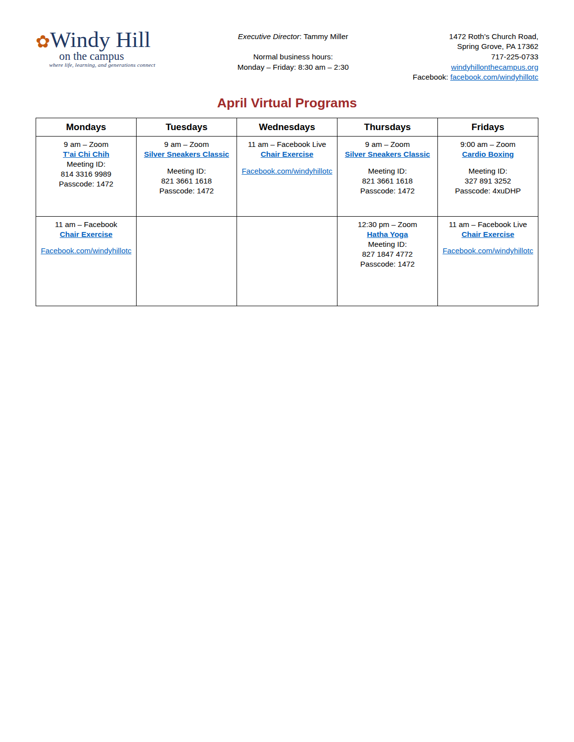✿Windy Hill on the campus where life, learning, and generations connect
Executive Director: Tammy Miller
Normal business hours:
Monday – Friday: 8:30 am – 2:30
1472 Roth’s Church Road,
Spring Grove, PA 17362
717-225-0733
windyhillonthecampus.org
Facebook: facebook.com/windyhillotc
April Virtual Programs
| Mondays | Tuesdays | Wednesdays | Thursdays | Fridays |
| --- | --- | --- | --- | --- |
| 9 am – Zoom T’ai Chi Chih Meeting ID: 814 3316 9989 Passcode: 1472 | 9 am – Zoom Silver Sneakers Classic Meeting ID: 821 3661 1618 Passcode: 1472 | 11 am – Facebook Live Chair Exercise Facebook.com/windyhillotc | 9 am – Zoom Silver Sneakers Classic Meeting ID: 821 3661 1618 Passcode: 1472 | 9:00 am – Zoom Cardio Boxing Meeting ID: 327 891 3252 Passcode: 4xuDHP |
| 11 am – Facebook Chair Exercise Facebook.com/windyhillotc | | | 12:30 pm – Zoom Hatha Yoga Meeting ID: 827 1847 4772 Passcode: 1472 | 11 am – Facebook Live Chair Exercise Facebook.com/windyhillotc |